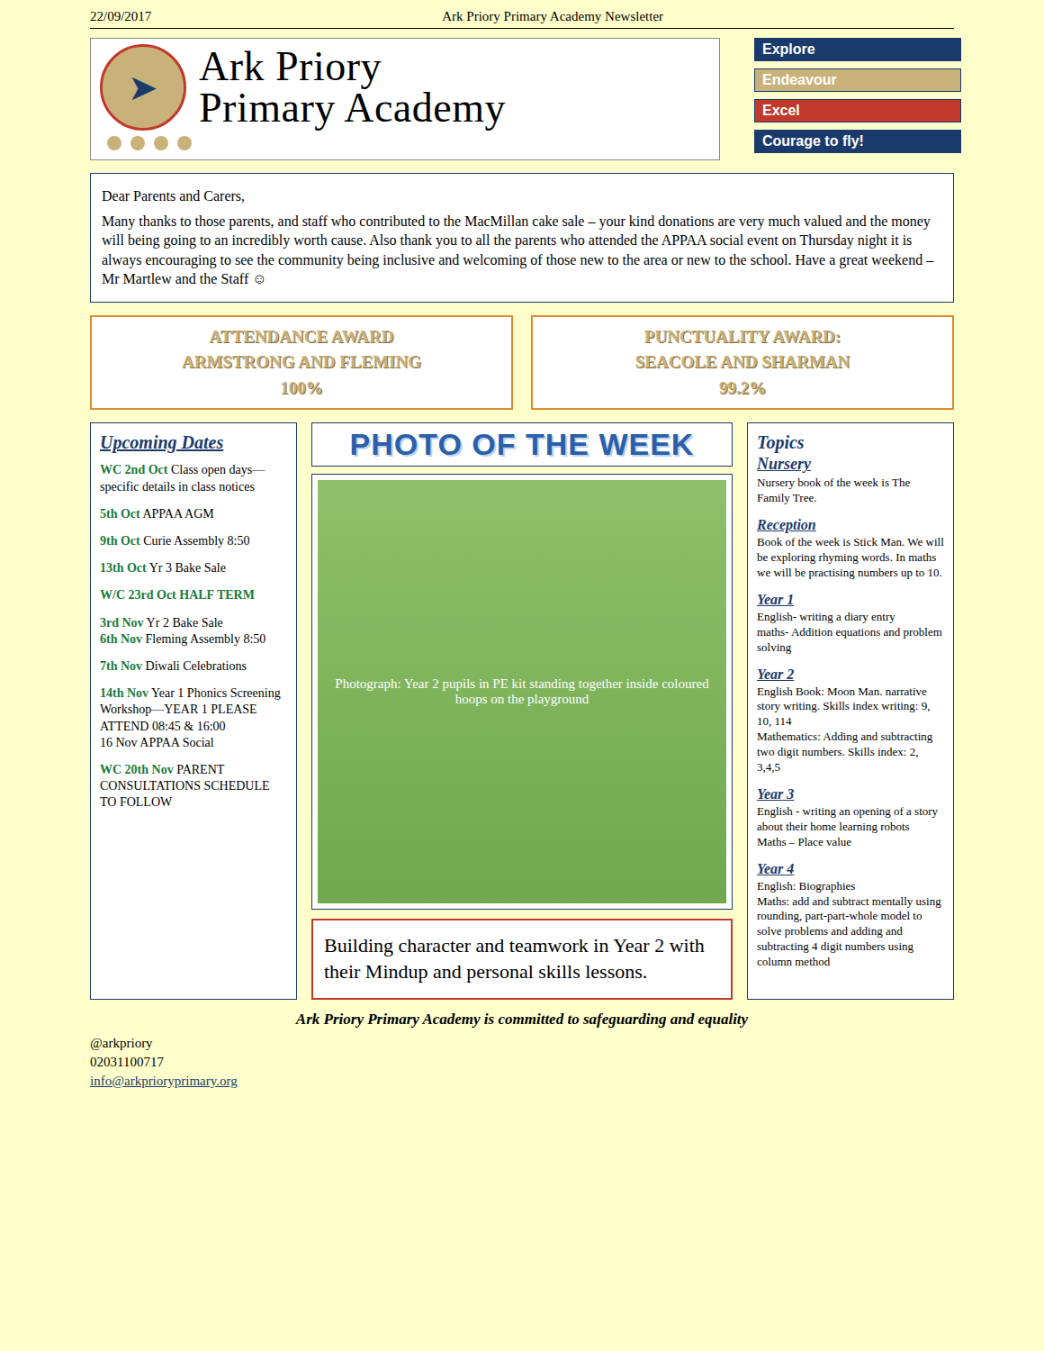22/09/2017 Ark Priory Primary Academy Newsletter
➤
Ark Priory
Primary Academy
Explore
Endeavour
Excel
Courage to fly!
Dear Parents and Carers,
Many thanks to those parents, and staff who contributed to the MacMillan cake sale – your kind donations are very much valued and the money will being going to an incredibly worth cause. Also thank you to all the parents who attended the APPAA social event on Thursday night it is always encouraging to see the community being inclusive and welcoming of those new to the area or new to the school. Have a great weekend – Mr Martlew and the Staff ☺
ATTENDANCE AWARD
ARMSTRONG AND FLEMING
100%
PUNCTUALITY AWARD:
SEACOLE AND SHARMAN
99.2%
Upcoming Dates
WC 2nd Oct Class open days—specific details in class notices
5th Oct APPAA AGM
9th Oct Curie Assembly 8:50
13th Oct Yr 3 Bake Sale
W/C 23rd Oct HALF TERM
3rd Nov Yr 2 Bake Sale
6th Nov Fleming Assembly 8:50
7th Nov Diwali Celebrations
14th Nov Year 1 Phonics Screening Workshop—YEAR 1 PLEASE ATTEND 08:45 & 16:00
16 Nov APPAA Social
WC 20th Nov PARENT CONSULTATIONS SCHEDULE TO FOLLOW
PHOTO OF THE WEEK
Photograph: Year 2 pupils in PE kit standing together inside coloured hoops on the playground
Building character and teamwork in Year 2 with their Mindup and personal skills lessons.
Topics
Nursery
Nursery book of the week is The Family Tree.
Reception
Book of the week is Stick Man. We will be exploring rhyming words. In maths we will be practising numbers up to 10.
Year 1
English- writing a diary entry
maths- Addition equations and problem solving
Year 2
English Book: Moon Man. narrative story writing. Skills index writing: 9, 10, 114
Mathematics: Adding and subtracting two digit numbers. Skills index: 2, 3,4,5
Year 3
English - writing an opening of a story about their home learning robots
Maths – Place value
Year 4
English: Biographies
Maths: add and subtract mentally using rounding, part-part-whole model to solve problems and adding and subtracting 4 digit numbers using column method
Ark Priory Primary Academy is committed to safeguarding and equality
@arkpriory
02031100717
info@arkprioryprimary.org